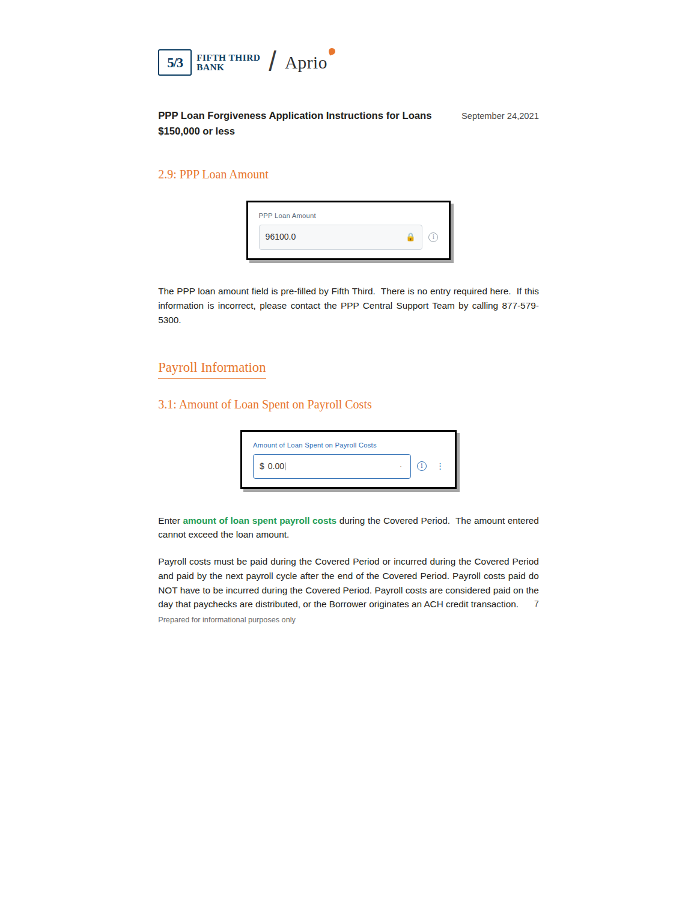5/3
FIFTH THIRD
BANK
/
Aprio
PPP Loan Forgiveness Application Instructions for Loans $150,000 or less
September 24,2021
2.9: PPP Loan Amount
PPP Loan Amount
96100.0 🔒
i
The PPP loan amount field is pre-filled by Fifth Third. There is no entry required here. If this information is incorrect, please contact the PPP Central Support Team by calling 877-579-5300.
Payroll Information
3.1: Amount of Loan Spent on Payroll Costs
Amount of Loan Spent on Payroll Costs
$0.00 ·
i
⋮
Enter amount of loan spent payroll costs during the Covered Period. The amount entered cannot exceed the loan amount.
Payroll costs must be paid during the Covered Period or incurred during the Covered Period and paid by the next payroll cycle after the end of the Covered Period. Payroll costs paid do NOT have to be incurred during the Covered Period. Payroll costs are considered paid on the day that paychecks are distributed, or the Borrower originates an ACH credit transaction.
7
Prepared for informational purposes only